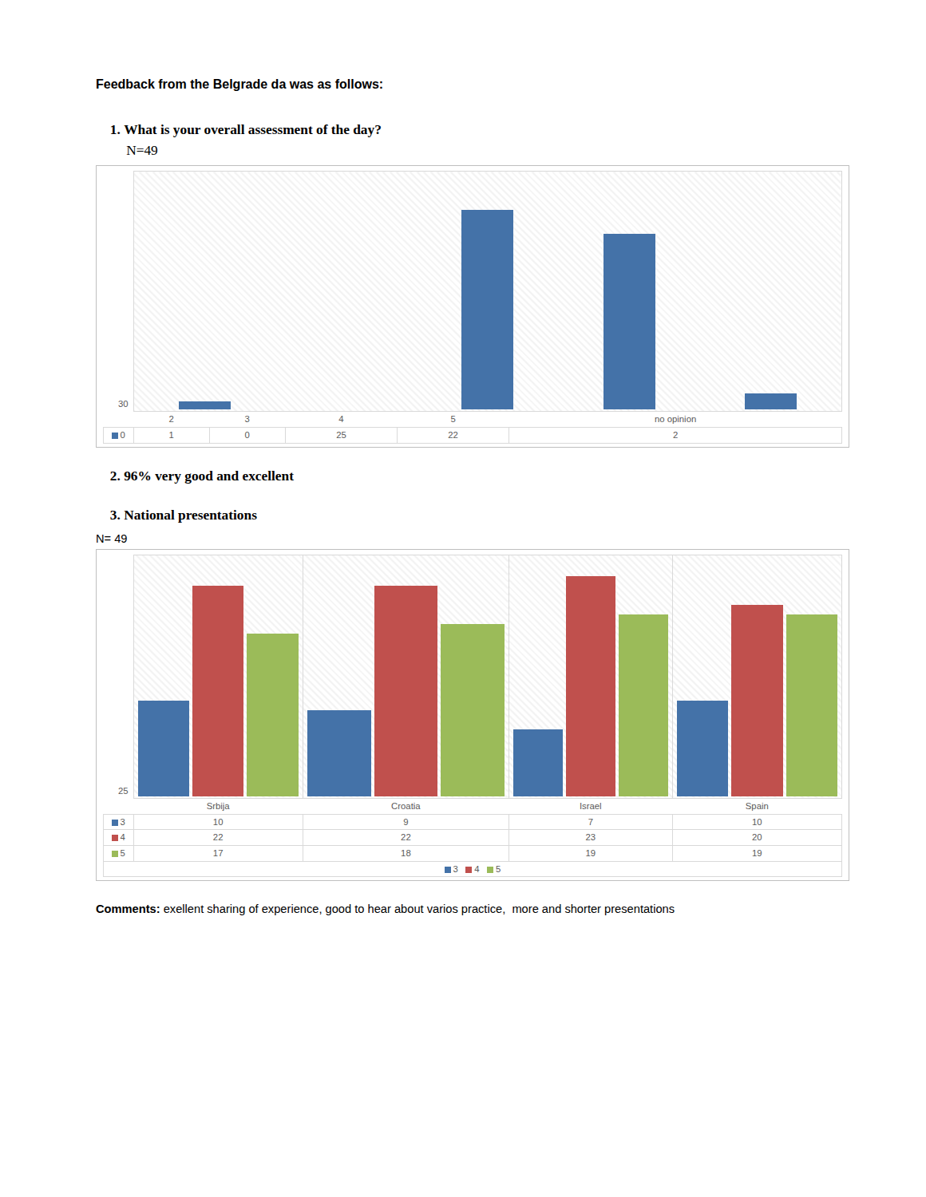Feedback from the Belgrade da was as follows:
What is your overall assessment of the day?
N=49
| 30 | |
| | 2 | 3 | 4 | 5 | no opinion |
| 0 | 1 | 0 | 25 | 22 | 2 |
96% very good and excellent
National presentations
N= 49
| 25 | | | | |
| | Srbija | Croatia | Israel | Spain |
| 3 | 10 | 9 | 7 | 10 |
| 4 | 22 | 22 | 23 | 20 |
| 5 | 17 | 18 | 19 | 19 |
| 3 4 5 |
Comments: exellent sharing of experience, good to hear about varios practice, more and shorter presentations